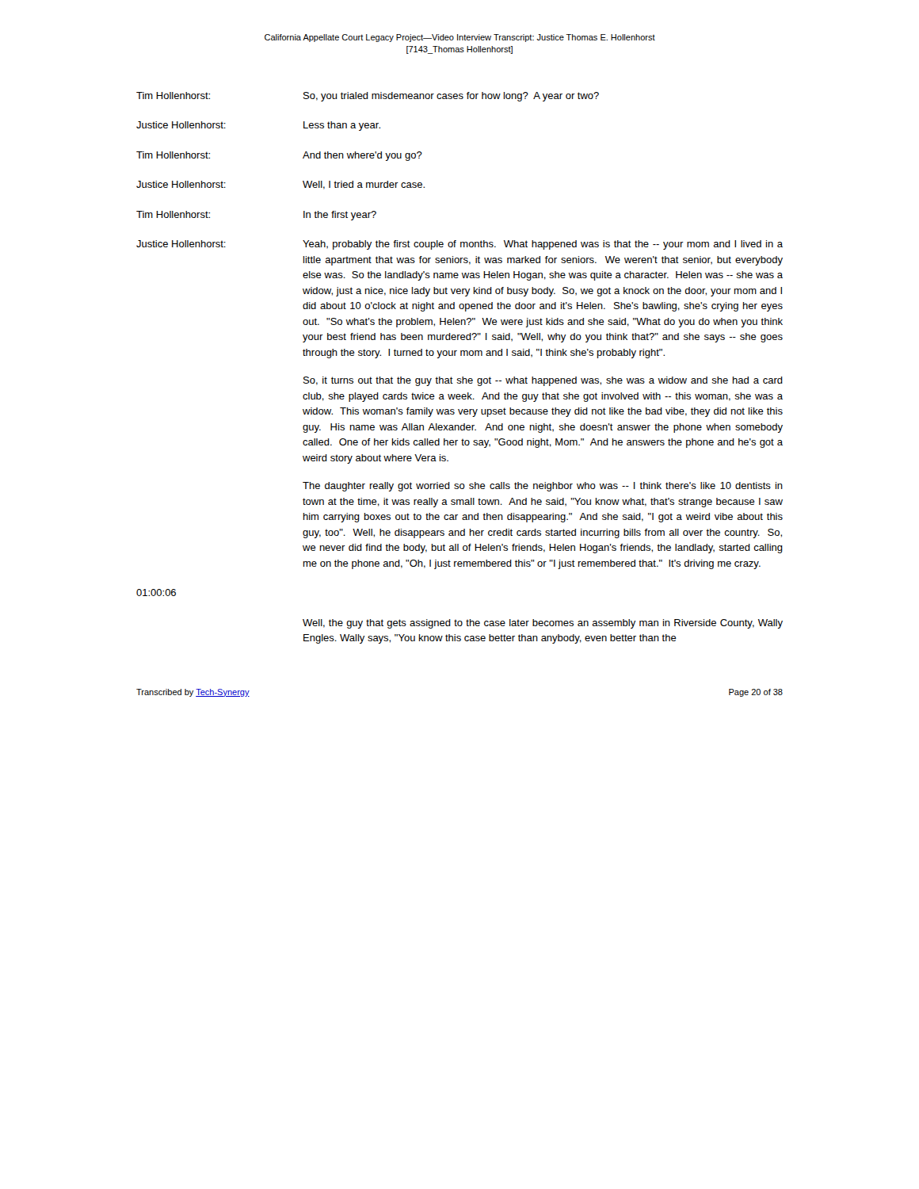California Appellate Court Legacy Project—Video Interview Transcript: Justice Thomas E. Hollenhorst
[7143_Thomas Hollenhorst]
Tim Hollenhorst:
So, you trialed misdemeanor cases for how long? A year or two?
Justice Hollenhorst:
Less than a year.
Tim Hollenhorst:
And then where'd you go?
Justice Hollenhorst:
Well, I tried a murder case.
Tim Hollenhorst:
In the first year?
Justice Hollenhorst:
Yeah, probably the first couple of months. What happened was is that the -- your mom and I lived in a little apartment that was for seniors, it was marked for seniors. We weren't that senior, but everybody else was. So the landlady's name was Helen Hogan, she was quite a character. Helen was -- she was a widow, just a nice, nice lady but very kind of busy body. So, we got a knock on the door, your mom and I did about 10 o'clock at night and opened the door and it's Helen. She's bawling, she's crying her eyes out. "So what's the problem, Helen?" We were just kids and she said, "What do you do when you think your best friend has been murdered?" I said, "Well, why do you think that?" and she says -- she goes through the story. I turned to your mom and I said, "I think she's probably right".
So, it turns out that the guy that she got -- what happened was, she was a widow and she had a card club, she played cards twice a week. And the guy that she got involved with -- this woman, she was a widow. This woman's family was very upset because they did not like the bad vibe, they did not like this guy. His name was Allan Alexander. And one night, she doesn't answer the phone when somebody called. One of her kids called her to say, "Good night, Mom." And he answers the phone and he's got a weird story about where Vera is.
The daughter really got worried so she calls the neighbor who was -- I think there's like 10 dentists in town at the time, it was really a small town. And he said, "You know what, that's strange because I saw him carrying boxes out to the car and then disappearing." And she said, "I got a weird vibe about this guy, too". Well, he disappears and her credit cards started incurring bills from all over the country. So, we never did find the body, but all of Helen's friends, Helen Hogan's friends, the landlady, started calling me on the phone and, "Oh, I just remembered this" or "I just remembered that." It's driving me crazy.
01:00:06
Well, the guy that gets assigned to the case later becomes an assembly man in Riverside County, Wally Engles. Wally says, "You know this case better than anybody, even better than the
Transcribed by Tech-Synergy
Page 20 of 38